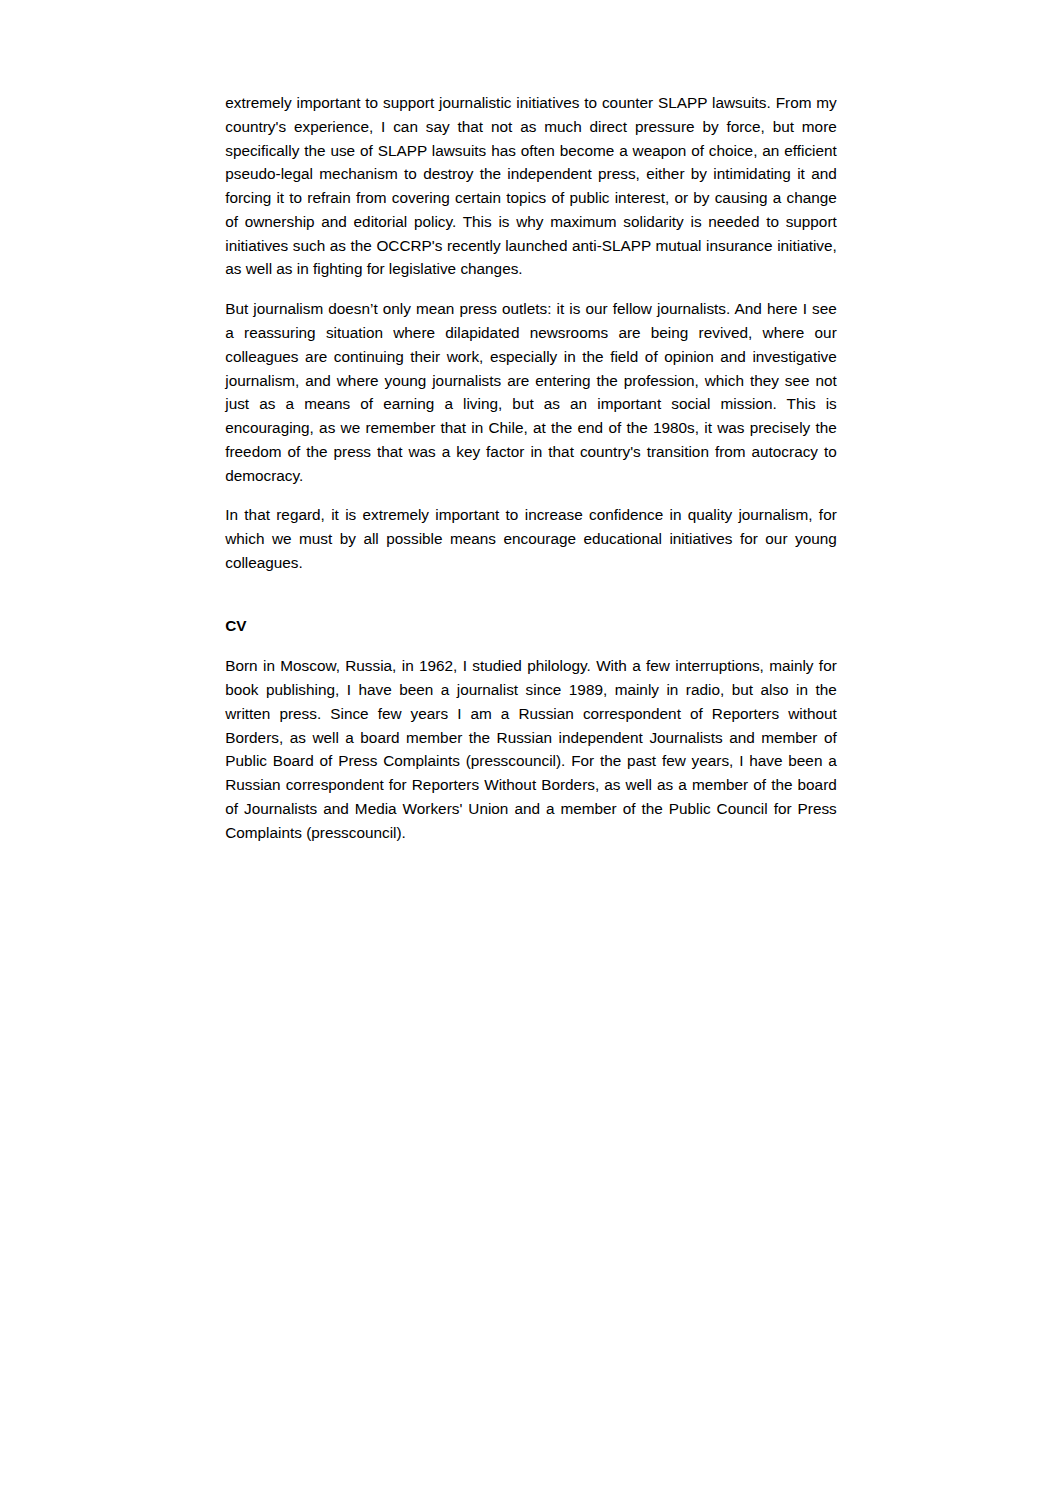extremely important to support journalistic initiatives to counter SLAPP lawsuits. From my country's experience, I can say that not as much direct pressure by force, but more specifically the use of SLAPP lawsuits has often become a weapon of choice, an efficient pseudo-legal mechanism to destroy the independent press, either by intimidating it and forcing it to refrain from covering certain topics of public interest, or by causing a change of ownership and editorial policy. This is why maximum solidarity is needed to support initiatives such as the OCCRP's recently launched anti-SLAPP mutual insurance initiative, as well as in fighting for legislative changes.
But journalism doesn’t only mean press outlets: it is our fellow journalists. And here I see a reassuring situation where dilapidated newsrooms are being revived, where our colleagues are continuing their work, especially in the field of opinion and investigative journalism, and where young journalists are entering the profession, which they see not just as a means of earning a living, but as an important social mission. This is encouraging, as we remember that in Chile, at the end of the 1980s, it was precisely the freedom of the press that was a key factor in that country's transition from autocracy to democracy.
In that regard, it is extremely important to increase confidence in quality journalism, for which we must by all possible means encourage educational initiatives for our young colleagues.
CV
Born in Moscow, Russia, in 1962, I studied philology. With a few interruptions, mainly for book publishing, I have been a journalist since 1989, mainly in radio, but also in the written press. Since few years I am a Russian correspondent of Reporters without Borders, as well a board member the Russian independent Journalists and member of Public Board of Press Complaints (presscouncil). For the past few years, I have been a Russian correspondent for Reporters Without Borders, as well as a member of the board of Journalists and Media Workers' Union and a member of the Public Council for Press Complaints (presscouncil).